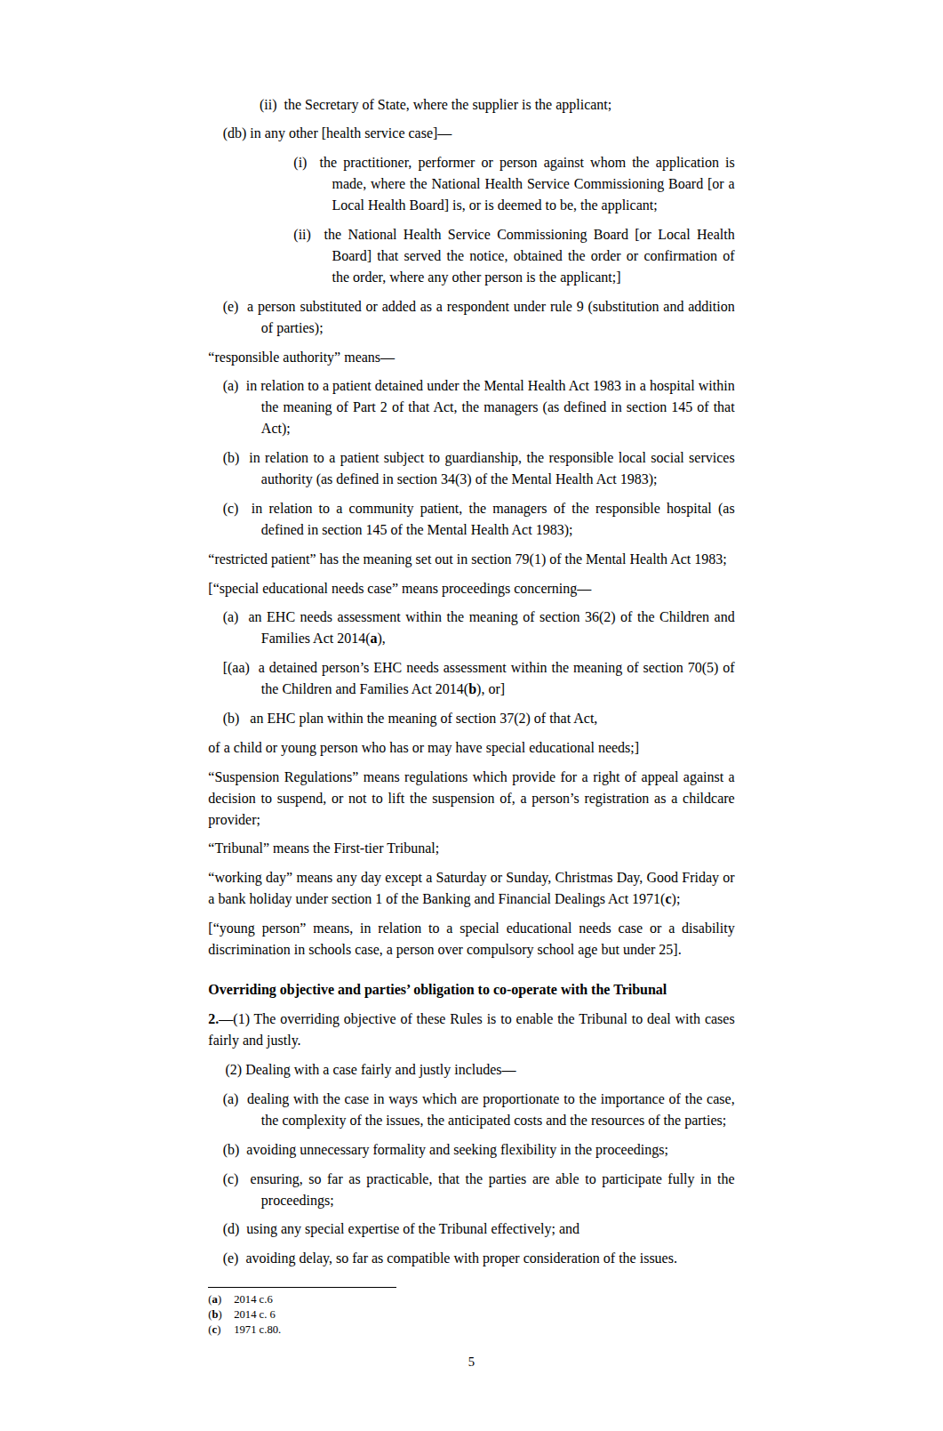(ii) the Secretary of State, where the supplier is the applicant;
(db) in any other [health service case]—
(i) the practitioner, performer or person against whom the application is made, where the National Health Service Commissioning Board [or a Local Health Board] is, or is deemed to be, the applicant;
(ii) the National Health Service Commissioning Board [or Local Health Board] that served the notice, obtained the order or confirmation of the order, where any other person is the applicant;]
(e) a person substituted or added as a respondent under rule 9 (substitution and addition of parties);
“responsible authority” means—
(a) in relation to a patient detained under the Mental Health Act 1983 in a hospital within the meaning of Part 2 of that Act, the managers (as defined in section 145 of that Act);
(b) in relation to a patient subject to guardianship, the responsible local social services authority (as defined in section 34(3) of the Mental Health Act 1983);
(c) in relation to a community patient, the managers of the responsible hospital (as defined in section 145 of the Mental Health Act 1983);
“restricted patient” has the meaning set out in section 79(1) of the Mental Health Act 1983;
[“special educational needs case” means proceedings concerning—
(a) an EHC needs assessment within the meaning of section 36(2) of the Children and Families Act 2014(a),
[(aa) a detained person’s EHC needs assessment within the meaning of section 70(5) of the Children and Families Act 2014(b), or]
(b) an EHC plan within the meaning of section 37(2) of that Act,
of a child or young person who has or may have special educational needs;]
“Suspension Regulations” means regulations which provide for a right of appeal against a decision to suspend, or not to lift the suspension of, a person’s registration as a childcare provider;
“Tribunal” means the First-tier Tribunal;
“working day” means any day except a Saturday or Sunday, Christmas Day, Good Friday or a bank holiday under section 1 of the Banking and Financial Dealings Act 1971(c);
[“young person” means, in relation to a special educational needs case or a disability discrimination in schools case, a person over compulsory school age but under 25].
Overriding objective and parties’ obligation to co-operate with the Tribunal
2.—(1) The overriding objective of these Rules is to enable the Tribunal to deal with cases fairly and justly.
(2) Dealing with a case fairly and justly includes—
(a) dealing with the case in ways which are proportionate to the importance of the case, the complexity of the issues, the anticipated costs and the resources of the parties;
(b) avoiding unnecessary formality and seeking flexibility in the proceedings;
(c) ensuring, so far as practicable, that the parties are able to participate fully in the proceedings;
(d) using any special expertise of the Tribunal effectively; and
(e) avoiding delay, so far as compatible with proper consideration of the issues.
(a) 2014 c.6
(b) 2014 c. 6
(c) 1971 c.80.
5